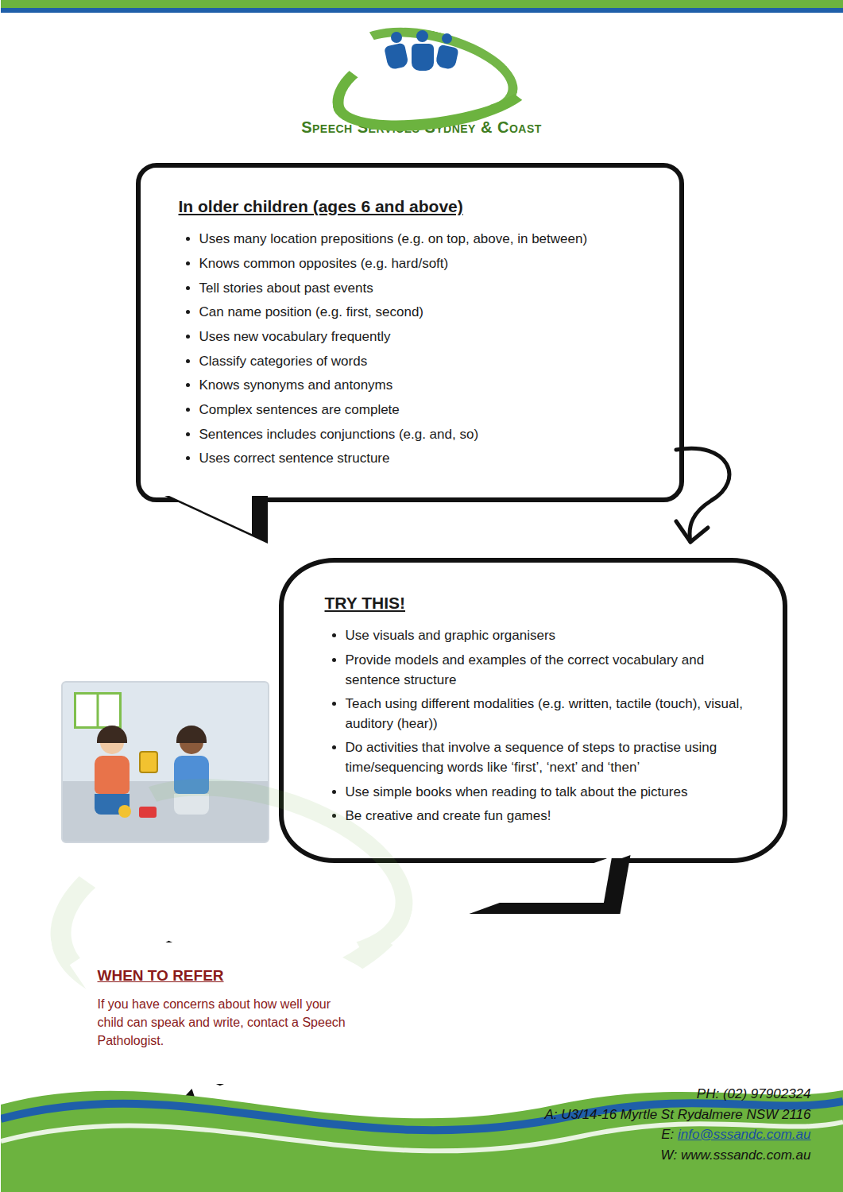Speech Services Sydney & Coast
In older children (ages 6 and above)
Uses many location prepositions (e.g. on top, above, in between)
Knows common opposites (e.g. hard/soft)
Tell stories about past events
Can name position (e.g. first, second)
Uses new vocabulary frequently
Classify categories of words
Knows synonyms and antonyms
Complex sentences are complete
Sentences includes conjunctions (e.g. and, so)
Uses correct sentence structure
TRY THIS!
Use visuals and graphic organisers
Provide models and examples of the correct vocabulary and sentence structure
Teach using different modalities (e.g. written, tactile (touch), visual, auditory (hear))
Do activities that involve a sequence of steps to practise using time/sequencing words like ‘first’, ‘next’ and ‘then’
Use simple books when reading to talk about the pictures
Be creative and create fun games!
WHEN TO REFER
If you have concerns about how well your child can speak and write, contact a Speech Pathologist.
PH: (02) 97902324
A: U3/14-16 Myrtle St Rydalmere NSW 2116
E: info@sssandc.com.au
W: www.sssandc.com.au